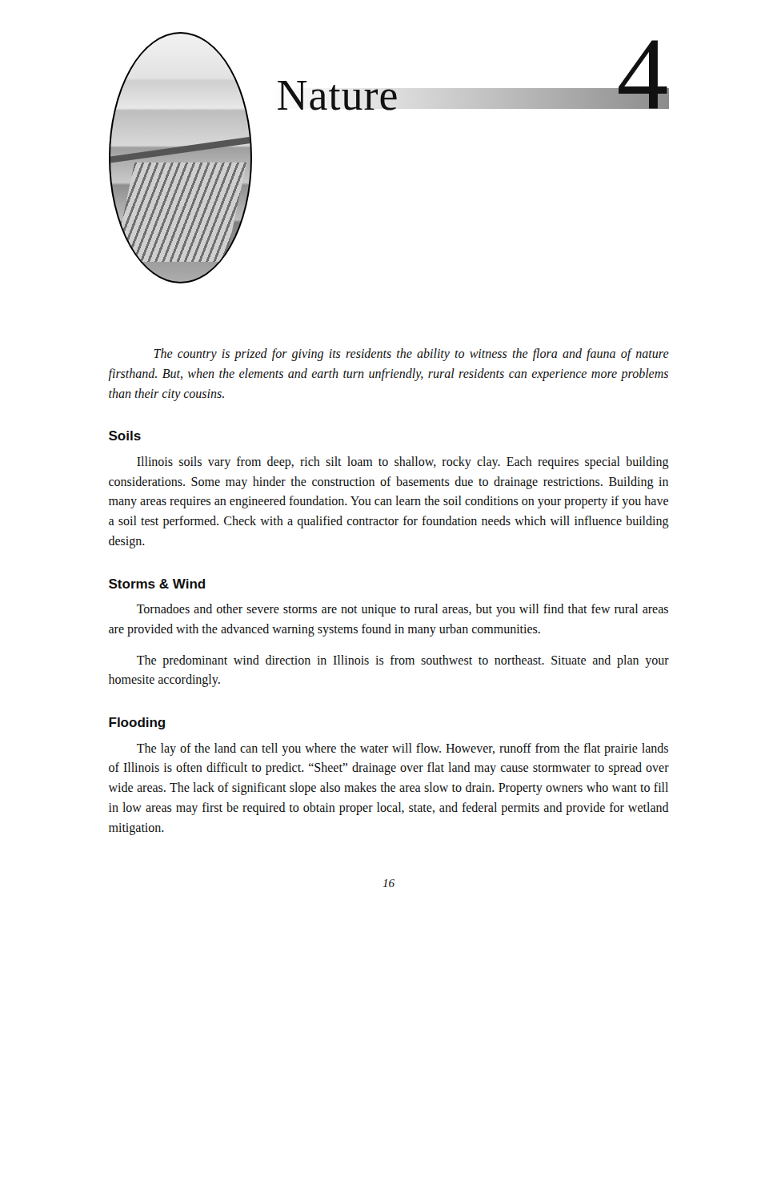Nature
4
The country is prized for giving its residents the ability to witness the flora and fauna of nature firsthand. But, when the elements and earth turn unfriendly, rural residents can experience more problems than their city cousins.
Soils
Illinois soils vary from deep, rich silt loam to shallow, rocky clay. Each requires special building considerations. Some may hinder the construction of basements due to drainage restrictions. Building in many areas requires an engineered foundation. You can learn the soil conditions on your property if you have a soil test performed. Check with a qualified contractor for foundation needs which will influence building design.
Storms & Wind
Tornadoes and other severe storms are not unique to rural areas, but you will find that few rural areas are provided with the advanced warning systems found in many urban communities.
The predominant wind direction in Illinois is from southwest to northeast. Situate and plan your homesite accordingly.
Flooding
The lay of the land can tell you where the water will flow. However, runoff from the flat prairie lands of Illinois is often difficult to predict. “Sheet” drainage over flat land may cause stormwater to spread over wide areas. The lack of significant slope also makes the area slow to drain. Property owners who want to fill in low areas may first be required to obtain proper local, state, and federal permits and provide for wetland mitigation.
16